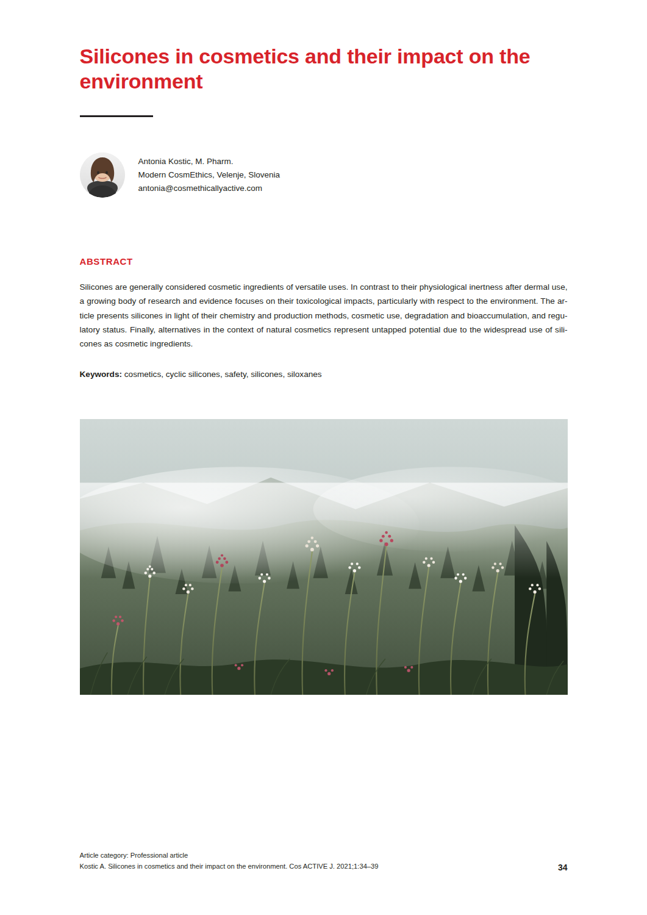Silicones in cosmetics and their impact on the environment
Antonia Kostic, M. Pharm.
Modern CosmEthics, Velenje, Slovenia
antonia@cosmethicallyactive.com
Abstract
Silicones are generally considered cosmetic ingredients of versatile uses. In contrast to their physiological inertness after dermal use, a growing body of research and evidence focuses on their toxicological impacts, particularly with respect to the environment. The article presents silicones in light of their chemistry and production methods, cosmetic use, degradation and bioaccumulation, and regulatory status. Finally, alternatives in the context of natural cosmetics represent untapped potential due to the widespread use of silicones as cosmetic ingredients.
Keywords: cosmetics, cyclic silicones, safety, silicones, siloxanes
Article category: Professional article
Kostic A. Silicones in cosmetics and their impact on the environment. Cos ACTIVE J. 2021;1:34–39
34